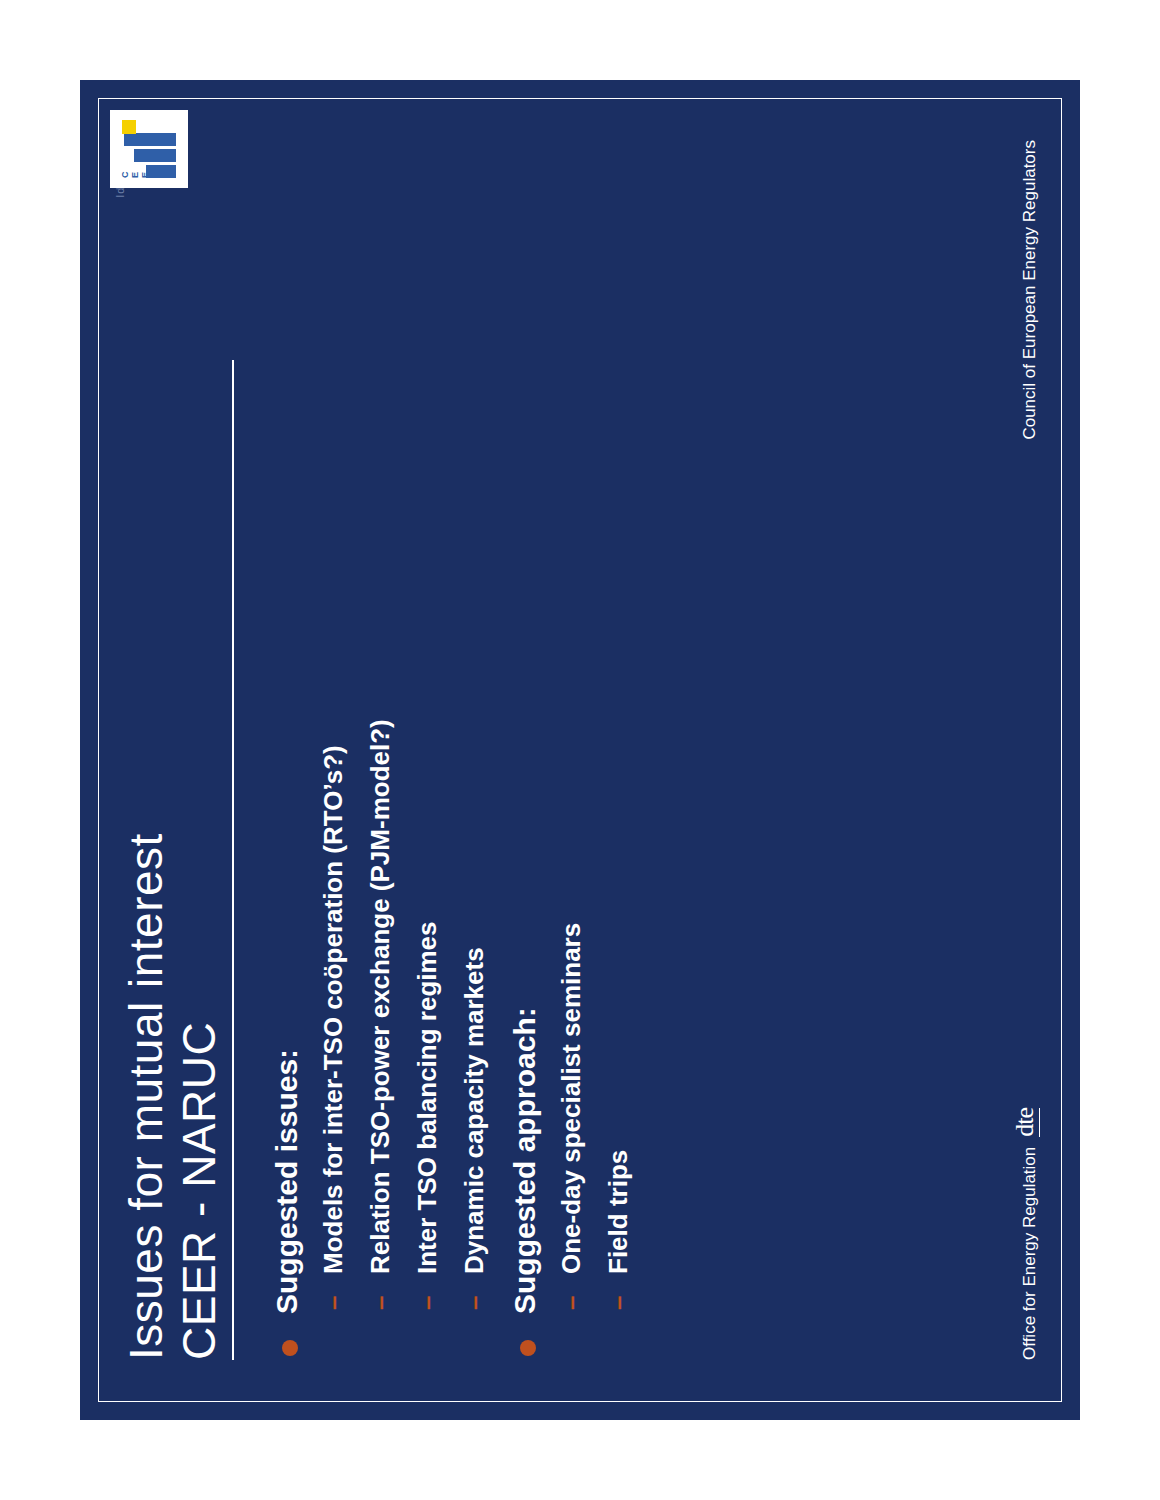IdU6/ / 14
C
E
E
R
Issues for mutual interest
CEER - NARUC
Suggested issues:
Models for inter-TSO coöperation (RTO’s?)
Relation TSO-power exchange (PJM-model?)
Inter TSO balancing regimes
Dynamic capacity markets
Suggested approach:
One-day specialist seminars
Field trips
Office for Energy Regulation dte
Council of European Energy Regulators